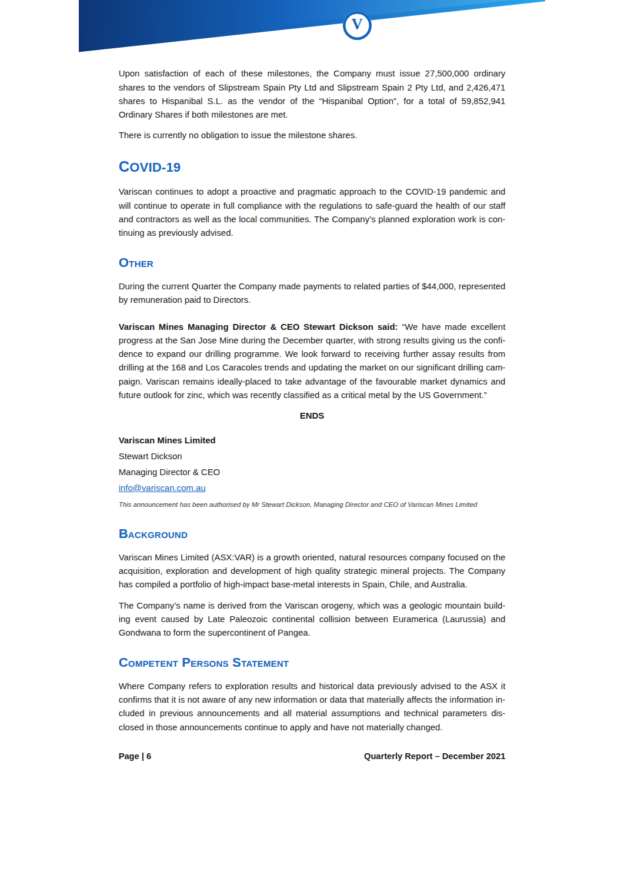V
VARISCAN MINES
Upon satisfaction of each of these milestones, the Company must issue 27,500,000 ordinary shares to the vendors of Slipstream Spain Pty Ltd and Slipstream Spain 2 Pty Ltd, and 2,426,471 shares to Hispanibal S.L. as the vendor of the “Hispanibal Option”, for a total of 59,852,941 Ordinary Shares if both milestones are met.
There is currently no obligation to issue the milestone shares.
COVID-19
Variscan continues to adopt a proactive and pragmatic approach to the COVID-19 pandemic and will continue to operate in full compliance with the regulations to safe-guard the health of our staff and contractors as well as the local communities. The Company’s planned exploration work is continuing as previously advised.
Other
During the current Quarter the Company made payments to related parties of $44,000, represented by remuneration paid to Directors.
Variscan Mines Managing Director & CEO Stewart Dickson said: “We have made excellent progress at the San Jose Mine during the December quarter, with strong results giving us the confidence to expand our drilling programme. We look forward to receiving further assay results from drilling at the 168 and Los Caracoles trends and updating the market on our significant drilling campaign. Variscan remains ideally-placed to take advantage of the favourable market dynamics and future outlook for zinc, which was recently classified as a critical metal by the US Government.”
ENDS
Variscan Mines Limited
Stewart Dickson
Managing Director & CEO
info@variscan.com.au
This announcement has been authorised by Mr Stewart Dickson, Managing Director and CEO of Variscan Mines Limited
Background
Variscan Mines Limited (ASX:VAR) is a growth oriented, natural resources company focused on the acquisition, exploration and development of high quality strategic mineral projects. The Company has compiled a portfolio of high-impact base-metal interests in Spain, Chile, and Australia.
The Company’s name is derived from the Variscan orogeny, which was a geologic mountain building event caused by Late Paleozoic continental collision between Euramerica (Laurussia) and Gondwana to form the supercontinent of Pangea.
Competent Persons Statement
Where Company refers to exploration results and historical data previously advised to the ASX it confirms that it is not aware of any new information or data that materially affects the information included in previous announcements and all material assumptions and technical parameters disclosed in those announcements continue to apply and have not materially changed.
Page | 6
Quarterly Report – December 2021